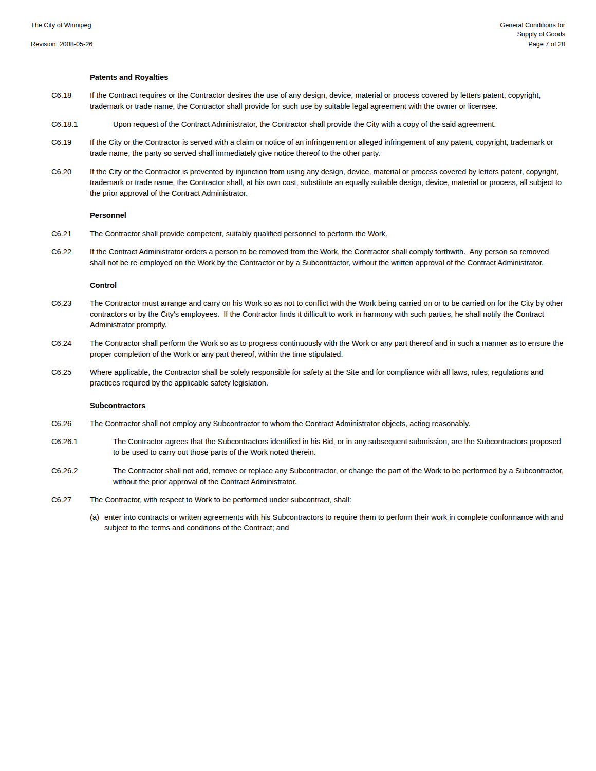The City of Winnipeg
Revision: 2008-05-26
General Conditions for
Supply of Goods
Page 7 of 20
Patents and Royalties
C6.18
If the Contract requires or the Contractor desires the use of any design, device, material or process covered by letters patent, copyright, trademark or trade name, the Contractor shall provide for such use by suitable legal agreement with the owner or licensee.
C6.18.1
Upon request of the Contract Administrator, the Contractor shall provide the City with a copy of the said agreement.
C6.19
If the City or the Contractor is served with a claim or notice of an infringement or alleged infringement of any patent, copyright, trademark or trade name, the party so served shall immediately give notice thereof to the other party.
C6.20
If the City or the Contractor is prevented by injunction from using any design, device, material or process covered by letters patent, copyright, trademark or trade name, the Contractor shall, at his own cost, substitute an equally suitable design, device, material or process, all subject to the prior approval of the Contract Administrator.
Personnel
C6.21
The Contractor shall provide competent, suitably qualified personnel to perform the Work.
C6.22
If the Contract Administrator orders a person to be removed from the Work, the Contractor shall comply forthwith. Any person so removed shall not be re-employed on the Work by the Contractor or by a Subcontractor, without the written approval of the Contract Administrator.
Control
C6.23
The Contractor must arrange and carry on his Work so as not to conflict with the Work being carried on or to be carried on for the City by other contractors or by the City's employees. If the Contractor finds it difficult to work in harmony with such parties, he shall notify the Contract Administrator promptly.
C6.24
The Contractor shall perform the Work so as to progress continuously with the Work or any part thereof and in such a manner as to ensure the proper completion of the Work or any part thereof, within the time stipulated.
C6.25
Where applicable, the Contractor shall be solely responsible for safety at the Site and for compliance with all laws, rules, regulations and practices required by the applicable safety legislation.
Subcontractors
C6.26
The Contractor shall not employ any Subcontractor to whom the Contract Administrator objects, acting reasonably.
C6.26.1
The Contractor agrees that the Subcontractors identified in his Bid, or in any subsequent submission, are the Subcontractors proposed to be used to carry out those parts of the Work noted therein.
C6.26.2
The Contractor shall not add, remove or replace any Subcontractor, or change the part of the Work to be performed by a Subcontractor, without the prior approval of the Contract Administrator.
C6.27
The Contractor, with respect to Work to be performed under subcontract, shall:
(a)
enter into contracts or written agreements with his Subcontractors to require them to perform their work in complete conformance with and subject to the terms and conditions of the Contract; and